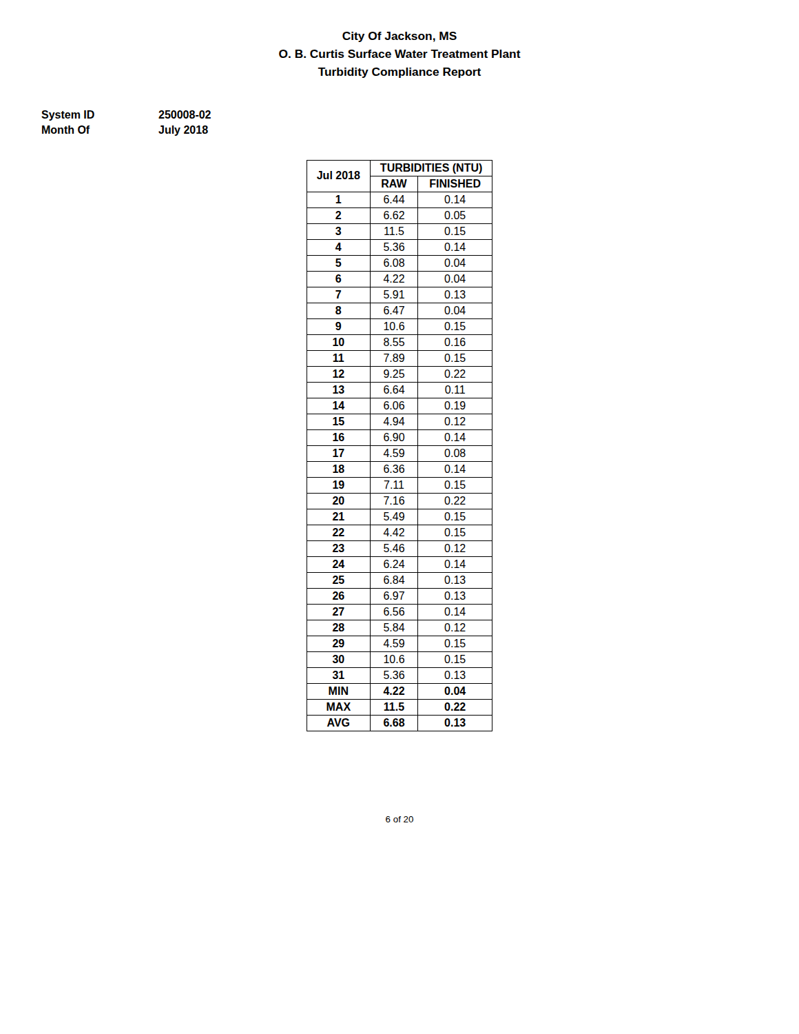City Of Jackson, MS
O. B. Curtis Surface Water Treatment Plant
Turbidity Compliance Report
| System ID | 250008-02 |
| Month Of | July 2018 |
| Jul 2018 | TURBIDITIES (NTU) |
| --- | --- |
| RAW | FINISHED |
| 1 | 6.44 | 0.14 |
| 2 | 6.62 | 0.05 |
| 3 | 11.5 | 0.15 |
| 4 | 5.36 | 0.14 |
| 5 | 6.08 | 0.04 |
| 6 | 4.22 | 0.04 |
| 7 | 5.91 | 0.13 |
| 8 | 6.47 | 0.04 |
| 9 | 10.6 | 0.15 |
| 10 | 8.55 | 0.16 |
| 11 | 7.89 | 0.15 |
| 12 | 9.25 | 0.22 |
| 13 | 6.64 | 0.11 |
| 14 | 6.06 | 0.19 |
| 15 | 4.94 | 0.12 |
| 16 | 6.90 | 0.14 |
| 17 | 4.59 | 0.08 |
| 18 | 6.36 | 0.14 |
| 19 | 7.11 | 0.15 |
| 20 | 7.16 | 0.22 |
| 21 | 5.49 | 0.15 |
| 22 | 4.42 | 0.15 |
| 23 | 5.46 | 0.12 |
| 24 | 6.24 | 0.14 |
| 25 | 6.84 | 0.13 |
| 26 | 6.97 | 0.13 |
| 27 | 6.56 | 0.14 |
| 28 | 5.84 | 0.12 |
| 29 | 4.59 | 0.15 |
| 30 | 10.6 | 0.15 |
| 31 | 5.36 | 0.13 |
| MIN | 4.22 | 0.04 |
| MAX | 11.5 | 0.22 |
| AVG | 6.68 | 0.13 |
6 of 20